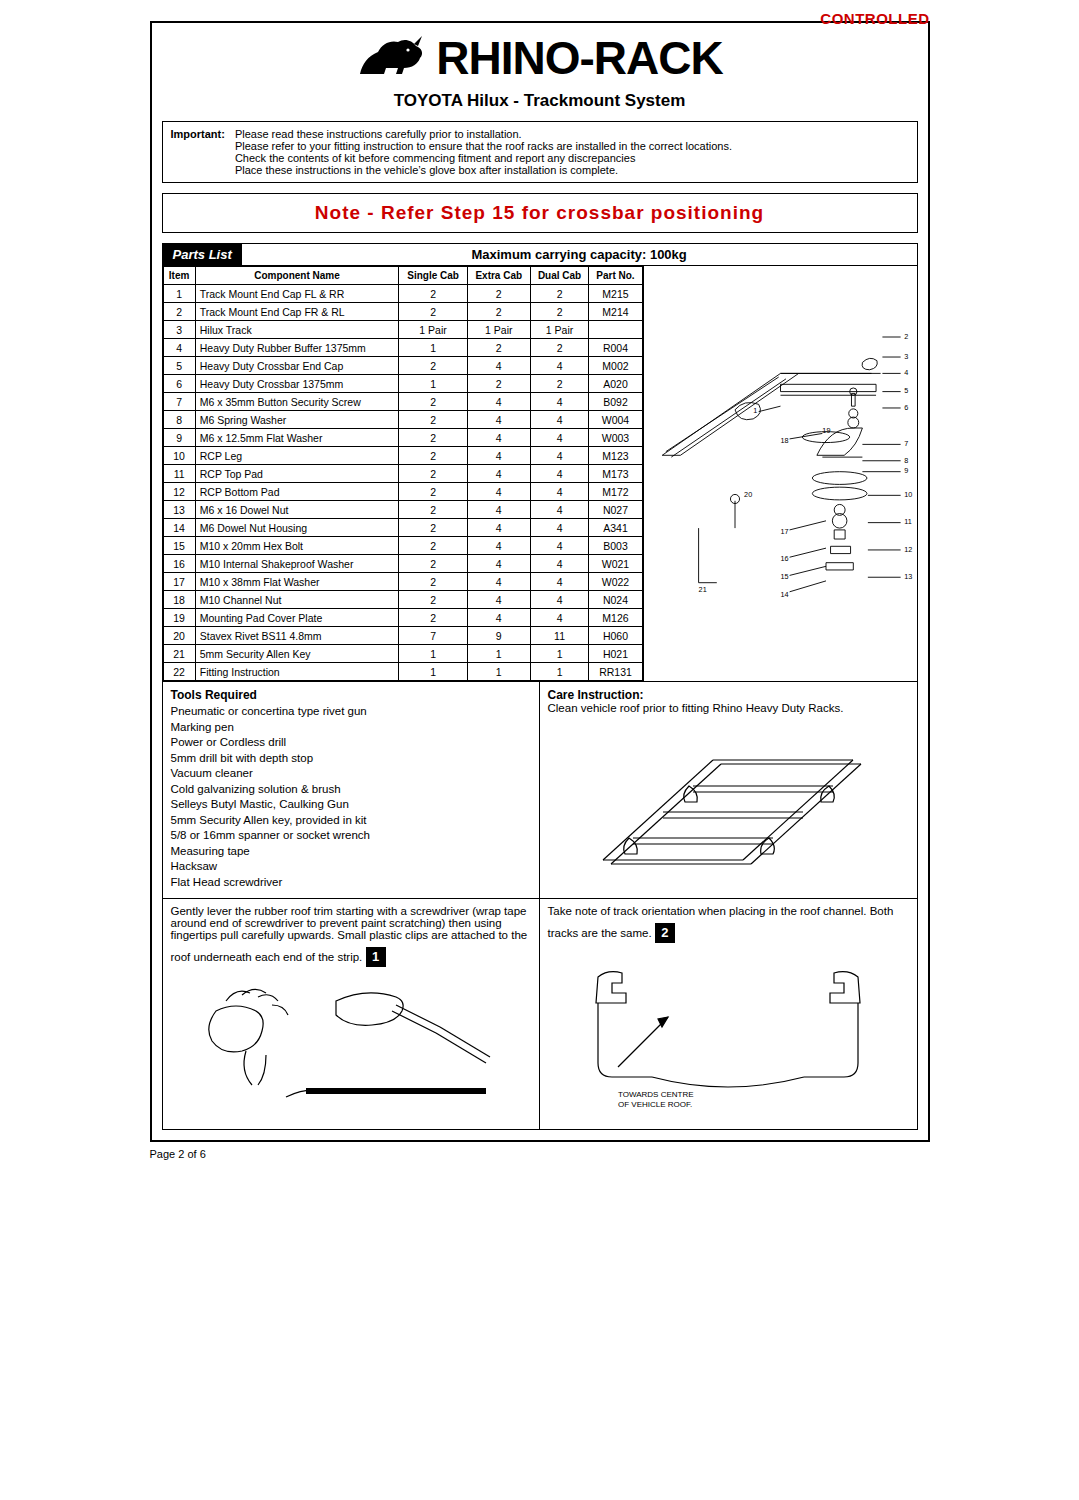CONTROLLED
RHINO-RACK
TOYOTA Hilux - Trackmount System
Important:
Please read these instructions carefully prior to installation.
Please refer to your fitting instruction to ensure that the roof racks are installed in the correct locations.
Check the contents of kit before commencing fitment and report any discrepancies
Place these instructions in the vehicle’s glove box after installation is complete.
Note - Refer Step 15 for crossbar positioning
Parts List
Maximum carrying capacity: 100kg
| Item | Component Name | Single Cab | Extra Cab | Dual Cab | Part No. |
| --- | --- | --- | --- | --- | --- |
| 1 | Track Mount End Cap FL & RR | 2 | 2 | 2 | M215 |
| 2 | Track Mount End Cap FR & RL | 2 | 2 | 2 | M214 |
| 3 | Hilux Track | 1 Pair | 1 Pair | 1 Pair | |
| 4 | Heavy Duty Rubber Buffer 1375mm | 1 | 2 | 2 | R004 |
| 5 | Heavy Duty Crossbar End Cap | 2 | 4 | 4 | M002 |
| 6 | Heavy Duty Crossbar 1375mm | 1 | 2 | 2 | A020 |
| 7 | M6 x 35mm Button Security Screw | 2 | 4 | 4 | B092 |
| 8 | M6 Spring Washer | 2 | 4 | 4 | W004 |
| 9 | M6 x 12.5mm Flat Washer | 2 | 4 | 4 | W003 |
| 10 | RCP Leg | 2 | 4 | 4 | M123 |
| 11 | RCP Top Pad | 2 | 4 | 4 | M173 |
| 12 | RCP Bottom Pad | 2 | 4 | 4 | M172 |
| 13 | M6 x 16 Dowel Nut | 2 | 4 | 4 | N027 |
| 14 | M6 Dowel Nut Housing | 2 | 4 | 4 | A341 |
| 15 | M10 x 20mm Hex Bolt | 2 | 4 | 4 | B003 |
| 16 | M10 Internal Shakeproof Washer | 2 | 4 | 4 | W021 |
| 17 | M10 x 38mm Flat Washer | 2 | 4 | 4 | W022 |
| 18 | M10 Channel Nut | 2 | 4 | 4 | N024 |
| 19 | Mounting Pad Cover Plate | 2 | 4 | 4 | M126 |
| 20 | Stavex Rivet BS11 4.8mm | 7 | 9 | 11 | H060 |
| 21 | 5mm Security Allen Key | 1 | 1 | 1 | H021 |
| 22 | Fitting Instruction | 1 | 1 | 1 | RR131 |
2 3 4 5 6 7 8 9 10 11 12 13 14 15 16 17 18 19 20 21 1
Tools Required
Pneumatic or concertina type rivet gun
Marking pen
Power or Cordless drill
5mm drill bit with depth stop
Vacuum cleaner
Cold galvanizing solution & brush
Selleys Butyl Mastic, Caulking Gun
5mm Security Allen key, provided in kit
5/8 or 16mm spanner or socket wrench
Measuring tape
Hacksaw
Flat Head screwdriver
Care Instruction:
Clean vehicle roof prior to fitting Rhino Heavy Duty Racks.
Gently lever the rubber roof trim starting with a screwdriver (wrap tape around end of screwdriver to prevent paint scratching) then using fingertips pull carefully upwards. Small plastic clips are attached to the roof underneath each end of the strip.
1
Take note of track orientation when placing in the roof channel. Both tracks are the same.
2
TOWARDS CENTRE OF VEHICLE ROOF.
Page 2 of 6